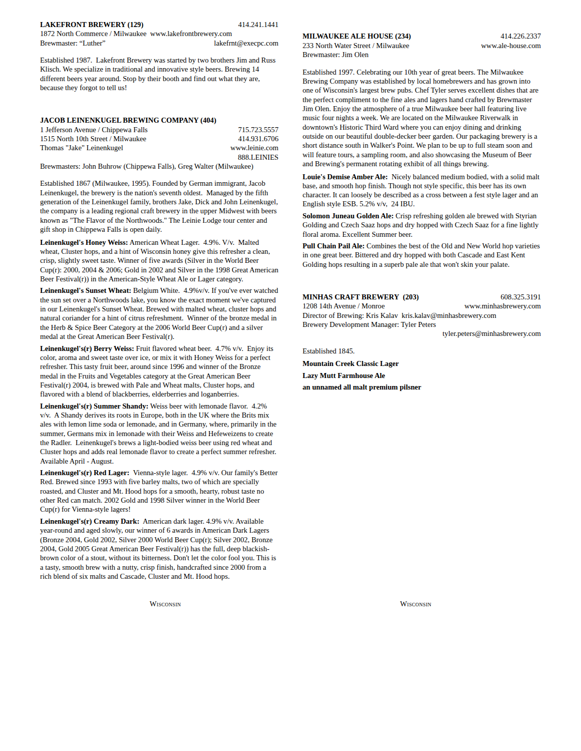Lakefront Brewery (129) 414.241.1441
1872 North Commerce / Milwaukee www.lakefrontbrewery.com
Brewmaster: “Luther” lakefrnt@execpc.com
Established 1987. Lakefront Brewery was started by two brothers Jim and Russ Klisch. We specialize in traditional and innovative style beers. Brewing 14 different beers year around. Stop by their booth and find out what they are, because they forgot to tell us!
Jacob Leinenkugel Brewing Company (404)
1 Jefferson Avenue / Chippewa Falls 715.723.5557
1515 North 10th Street / Milwaukee 414.931.6706
Thomas "Jake" Leinenkugel www.leinie.com
888.LEINIES
Brewmasters: John Buhrow (Chippewa Falls), Greg Walter (Milwaukee)
Established 1867 (Milwaukee, 1995). Founded by German immigrant, Jacob Leinenkugel, the brewery is the nation's seventh oldest. Managed by the fifth generation of the Leinenkugel family, brothers Jake, Dick and John Leinenkugel, the company is a leading regional craft brewery in the upper Midwest with beers known as "The Flavor of the Northwoods." The Leinie Lodge tour center and gift shop in Chippewa Falls is open daily.
Leinenkugel's Honey Weiss: American Wheat Lager. 4.9%. V/v. Malted wheat, Cluster hops, and a hint of Wisconsin honey give this refresher a clean, crisp, slightly sweet taste. Winner of five awards (Silver in the World Beer Cup(r): 2000, 2004 & 2006; Gold in 2002 and Silver in the 1998 Great American Beer Festival(r)) in the American-Style Wheat Ale or Lager category.
Leinenkugel's Sunset Wheat: Belgium White. 4.9%v/v. If you've ever watched the sun set over a Northwoods lake, you know the exact moment we've captured in our Leinenkugel's Sunset Wheat. Brewed with malted wheat, cluster hops and natural coriander for a hint of citrus refreshment. Winner of the bronze medal in the Herb & Spice Beer Category at the 2006 World Beer Cup(r) and a silver medal at the Great American Beer Festival(r).
Leinenkugel's(r) Berry Weiss: Fruit flavored wheat beer. 4.7% v/v. Enjoy its color, aroma and sweet taste over ice, or mix it with Honey Weiss for a perfect refresher. This tasty fruit beer, around since 1996 and winner of the Bronze medal in the Fruits and Vegetables category at the Great American Beer Festival(r) 2004, is brewed with Pale and Wheat malts, Cluster hops, and flavored with a blend of blackberries, elderberries and loganberries.
Leinenkugel's(r) Summer Shandy: Weiss beer with lemonade flavor. 4.2% v/v. A Shandy derives its roots in Europe, both in the UK where the Brits mix ales with lemon lime soda or lemonade, and in Germany, where, primarily in the summer, Germans mix in lemonade with their Weiss and Hefeweizens to create the Radler. Leinenkugel's brews a light-bodied weiss beer using red wheat and Cluster hops and adds real lemonade flavor to create a perfect summer refresher. Available April - August.
Leinenkugel's(r) Red Lager: Vienna-style lager. 4.9% v/v. Our family's Better Red. Brewed since 1993 with five barley malts, two of which are specially roasted, and Cluster and Mt. Hood hops for a smooth, hearty, robust taste no other Red can match. 2002 Gold and 1998 Silver winner in the World Beer Cup(r) for Vienna-style lagers!
Leinenkugel's(r) Creamy Dark: American dark lager. 4.9% v/v. Available year-round and aged slowly, our winner of 6 awards in American Dark Lagers (Bronze 2004, Gold 2002, Silver 2000 World Beer Cup(r); Silver 2002, Bronze 2004, Gold 2005 Great American Beer Festival(r)) has the full, deep blackish-brown color of a stout, without its bitterness. Don't let the color fool you. This is a tasty, smooth brew with a nutty, crisp finish, handcrafted since 2000 from a rich blend of six malts and Cascade, Cluster and Mt. Hood hops.
Milwaukee Ale House (234) 414.226.2337
233 North Water Street / Milwaukee www.ale-house.com
Brewmaster: Jim Olen
Established 1997. Celebrating our 10th year of great beers. The Milwaukee Brewing Company was established by local homebrewers and has grown into one of Wisconsin's largest brew pubs. Chef Tyler serves excellent dishes that are the perfect compliment to the fine ales and lagers hand crafted by Brewmaster Jim Olen. Enjoy the atmosphere of a true Milwaukee beer hall featuring live music four nights a week. We are located on the Milwaukee Riverwalk in downtown's Historic Third Ward where you can enjoy dining and drinking outside on our beautiful double-decker beer garden. Our packaging brewery is a short distance south in Walker's Point. We plan to be up to full steam soon and will feature tours, a sampling room, and also showcasing the Museum of Beer and Brewing's permanent rotating exhibit of all things brewing.
Louie's Demise Amber Ale: Nicely balanced medium bodied, with a solid malt base, and smooth hop finish. Though not style specific, this beer has its own character. It can loosely be described as a cross between a fest style lager and an English style ESB. 5.2% v/v, 24 IBU.
Solomon Juneau Golden Ale: Crisp refreshing golden ale brewed with Styrian Golding and Czech Saaz hops and dry hopped with Czech Saaz for a fine lightly floral aroma. Excellent Summer beer.
Pull Chain Pail Ale: Combines the best of the Old and New World hop varieties in one great beer. Bittered and dry hopped with both Cascade and East Kent Golding hops resulting in a superb pale ale that won't skin your palate.
Minhas Craft Brewery (203) 608.325.3191
1208 14th Avenue / Monroe www.minhasbrewery.com
Director of Brewing: Kris Kalav kris.kalav@minhasbrewery.com
Brewery Development Manager: Tyler Peters
tyler.peters@minhasbrewery.com
Established 1845.
Mountain Creek Classic Lager
Lazy Mutt Farmhouse Ale
an unnamed all malt premium pilsner
Wisconsin Wisconsin